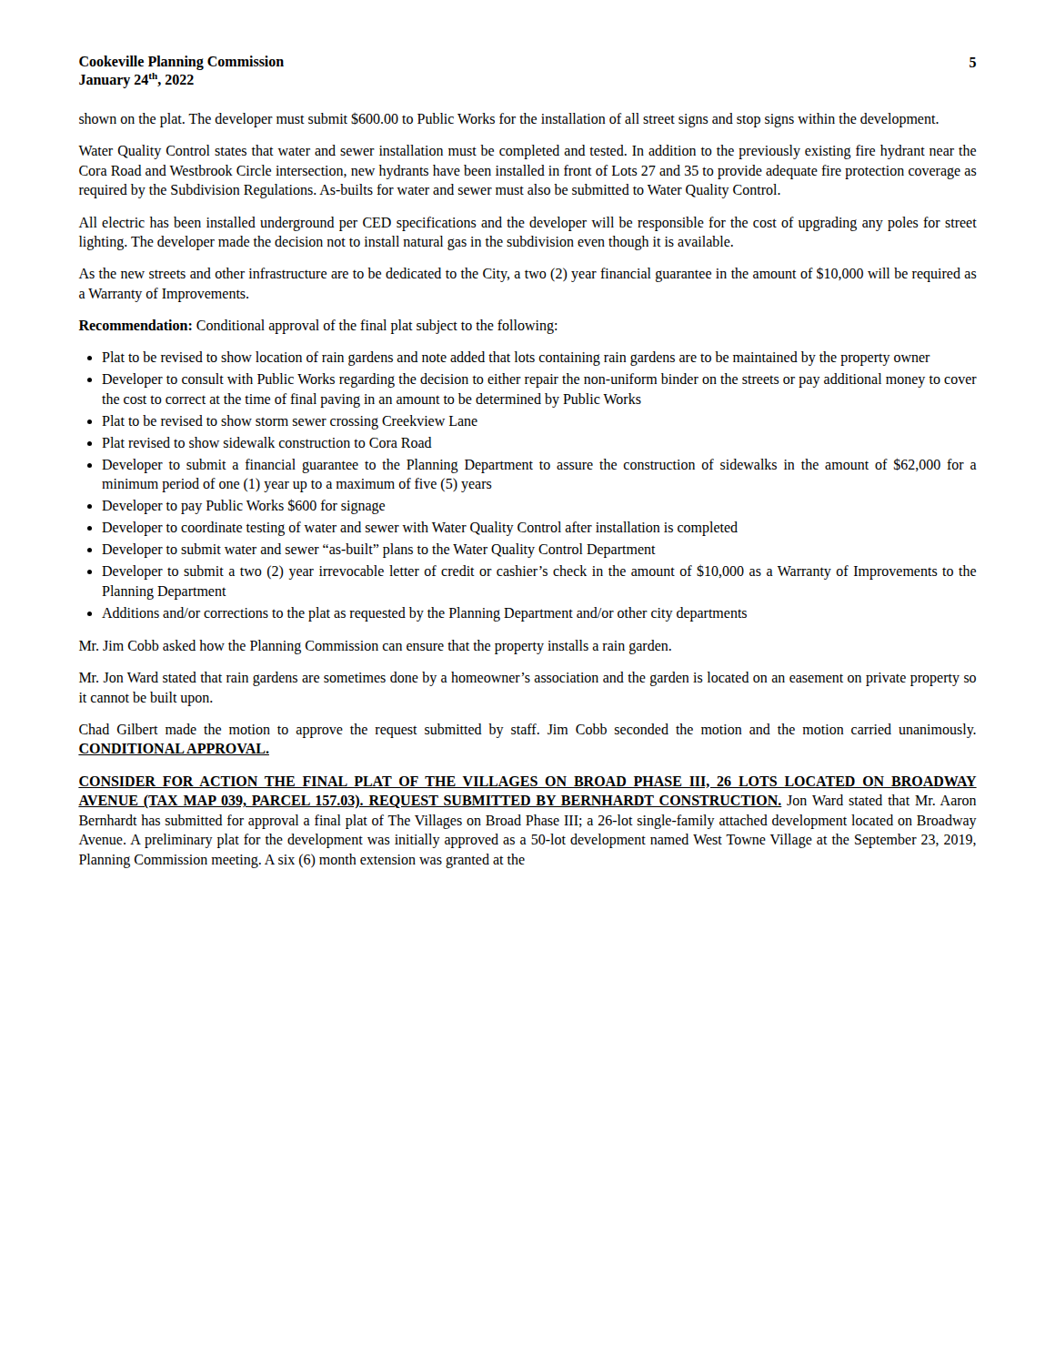Cookeville Planning Commission
January 24th, 2022
5
shown on the plat. The developer must submit $600.00 to Public Works for the installation of all street signs and stop signs within the development.
Water Quality Control states that water and sewer installation must be completed and tested. In addition to the previously existing fire hydrant near the Cora Road and Westbrook Circle intersection, new hydrants have been installed in front of Lots 27 and 35 to provide adequate fire protection coverage as required by the Subdivision Regulations. As-builts for water and sewer must also be submitted to Water Quality Control.
All electric has been installed underground per CED specifications and the developer will be responsible for the cost of upgrading any poles for street lighting. The developer made the decision not to install natural gas in the subdivision even though it is available.
As the new streets and other infrastructure are to be dedicated to the City, a two (2) year financial guarantee in the amount of $10,000 will be required as a Warranty of Improvements.
Recommendation: Conditional approval of the final plat subject to the following:
Plat to be revised to show location of rain gardens and note added that lots containing rain gardens are to be maintained by the property owner
Developer to consult with Public Works regarding the decision to either repair the non-uniform binder on the streets or pay additional money to cover the cost to correct at the time of final paving in an amount to be determined by Public Works
Plat to be revised to show storm sewer crossing Creekview Lane
Plat revised to show sidewalk construction to Cora Road
Developer to submit a financial guarantee to the Planning Department to assure the construction of sidewalks in the amount of $62,000 for a minimum period of one (1) year up to a maximum of five (5) years
Developer to pay Public Works $600 for signage
Developer to coordinate testing of water and sewer with Water Quality Control after installation is completed
Developer to submit water and sewer “as-built” plans to the Water Quality Control Department
Developer to submit a two (2) year irrevocable letter of credit or cashier’s check in the amount of $10,000 as a Warranty of Improvements to the Planning Department
Additions and/or corrections to the plat as requested by the Planning Department and/or other city departments
Mr. Jim Cobb asked how the Planning Commission can ensure that the property installs a rain garden.
Mr. Jon Ward stated that rain gardens are sometimes done by a homeowner’s association and the garden is located on an easement on private property so it cannot be built upon.
Chad Gilbert made the motion to approve the request submitted by staff. Jim Cobb seconded the motion and the motion carried unanimously. CONDITIONAL APPROVAL.
CONSIDER FOR ACTION THE FINAL PLAT OF THE VILLAGES ON BROAD PHASE III, 26 LOTS LOCATED ON BROADWAY AVENUE (TAX MAP 039, PARCEL 157.03). REQUEST SUBMITTED BY BERNHARDT CONSTRUCTION. Jon Ward stated that Mr. Aaron Bernhardt has submitted for approval a final plat of The Villages on Broad Phase III; a 26-lot single-family attached development located on Broadway Avenue. A preliminary plat for the development was initially approved as a 50-lot development named West Towne Village at the September 23, 2019, Planning Commission meeting. A six (6) month extension was granted at the